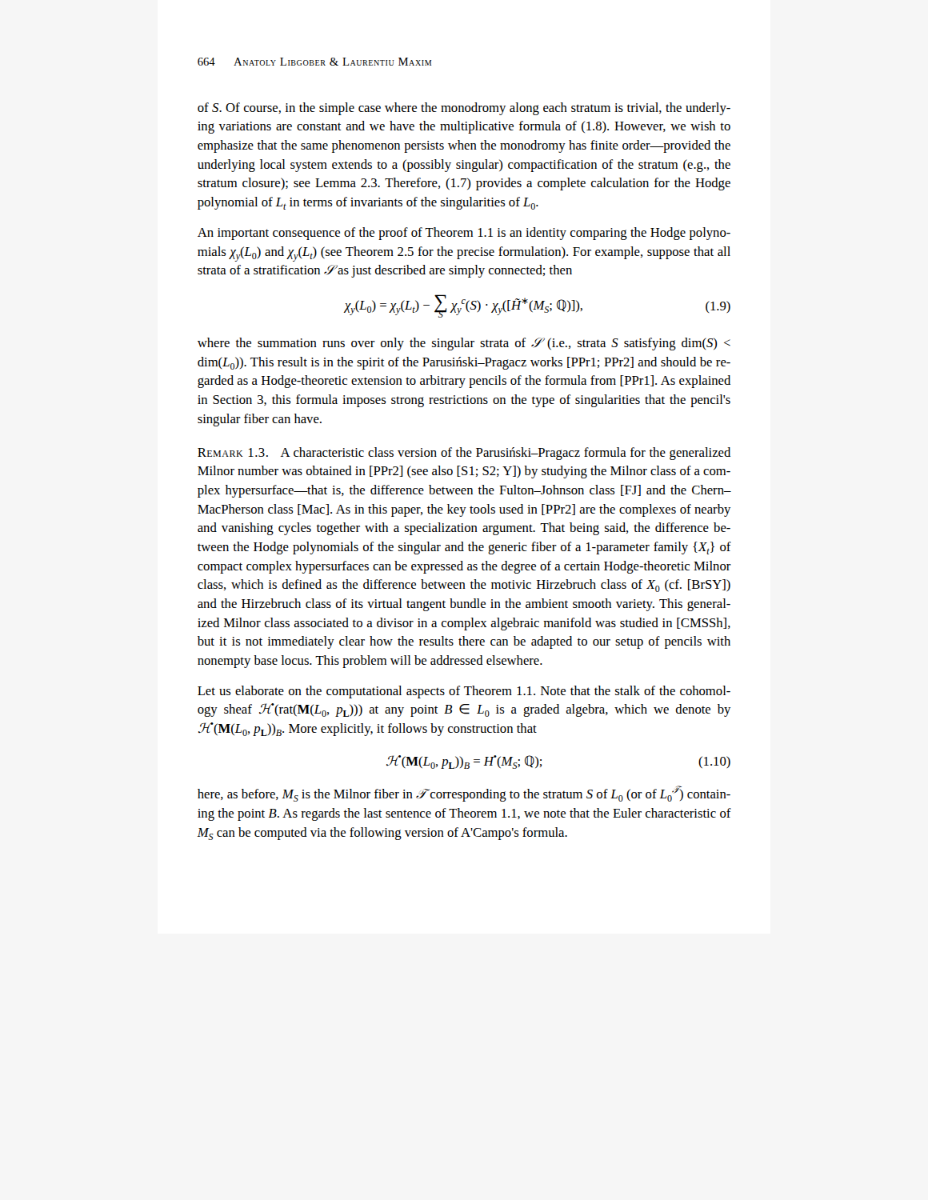664 Anatoly Libgober & Laurentiu Maxim
of S. Of course, in the simple case where the monodromy along each stratum is trivial, the underlying variations are constant and we have the multiplicative formula of (1.8). However, we wish to emphasize that the same phenomenon persists when the monodromy has finite order—provided the underlying local system extends to a (possibly singular) compactification of the stratum (e.g., the stratum closure); see Lemma 2.3. Therefore, (1.7) provides a complete calculation for the Hodge polynomial of Lt in terms of invariants of the singularities of L0.
An important consequence of the proof of Theorem 1.1 is an identity comparing the Hodge polynomials χy(L0) and χy(Lt) (see Theorem 2.5 for the precise formulation). For example, suppose that all strata of a stratification 𝒮 as just described are simply connected; then
χy(L0) = χy(Lt) − ∑S χyc(S) · χy([H̃∗(MS; ℚ)]), (1.9)
where the summation runs over only the singular strata of 𝒮 (i.e., strata S satisfying dim(S) < dim(L0)). This result is in the spirit of the Parusiński–Pragacz works [PPr1; PPr2] and should be regarded as a Hodge-theoretic extension to arbitrary pencils of the formula from [PPr1]. As explained in Section 3, this formula imposes strong restrictions on the type of singularities that the pencil's singular fiber can have.
Remark 1.3. A characteristic class version of the Parusiński–Pragacz formula for the generalized Milnor number was obtained in [PPr2] (see also [S1; S2; Y]) by studying the Milnor class of a complex hypersurface—that is, the difference between the Fulton–Johnson class [FJ] and the Chern–MacPherson class [Mac]. As in this paper, the key tools used in [PPr2] are the complexes of nearby and vanishing cycles together with a specialization argument. That being said, the difference between the Hodge polynomials of the singular and the generic fiber of a 1-parameter family {Xt} of compact complex hypersurfaces can be expressed as the degree of a certain Hodge-theoretic Milnor class, which is defined as the difference between the motivic Hirzebruch class of X0 (cf. [BrSY]) and the Hirzebruch class of its virtual tangent bundle in the ambient smooth variety. This generalized Milnor class associated to a divisor in a complex algebraic manifold was studied in [CMSSh], but it is not immediately clear how the results there can be adapted to our setup of pencils with nonempty base locus. This problem will be addressed elsewhere.
Let us elaborate on the computational aspects of Theorem 1.1. Note that the stalk of the cohomology sheaf ℋ•(rat(M(L0, pL))) at any point B ∈ L0 is a graded algebra, which we denote by ℋ•(M(L0, pL))B. More explicitly, it follows by construction that
ℋ•(M(L0, pL))B = H•(MS; ℚ); (1.10)
here, as before, MS is the Milnor fiber in 𝒯 corresponding to the stratum S of L0 (or of L0𝒯) containing the point B. As regards the last sentence of Theorem 1.1, we note that the Euler characteristic of MS can be computed via the following version of A'Campo's formula.